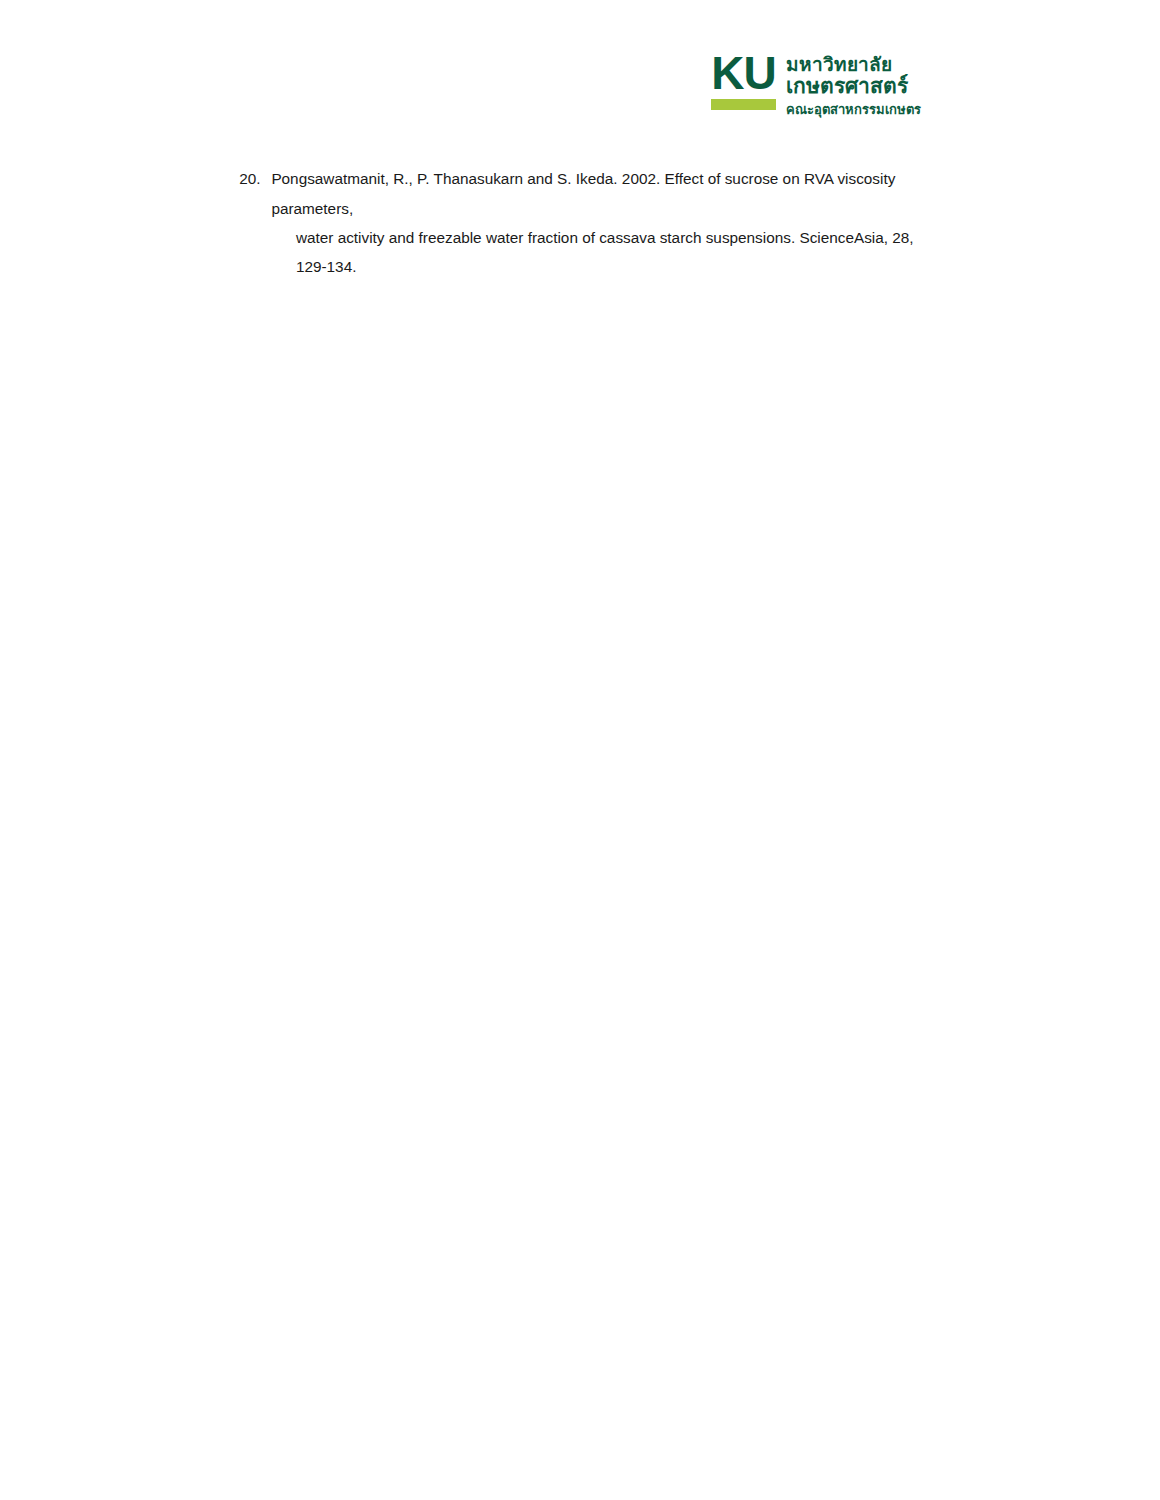KU
มหาวิทยาลัย เกษตรศาสตร์ คณะอุตสาหกรรมเกษตร
20. Pongsawatmanit, R., P. Thanasukarn and S. Ikeda. 2002. Effect of sucrose on RVA viscosity parameters, water activity and freezable water fraction of cassava starch suspensions. ScienceAsia, 28, 129-134.